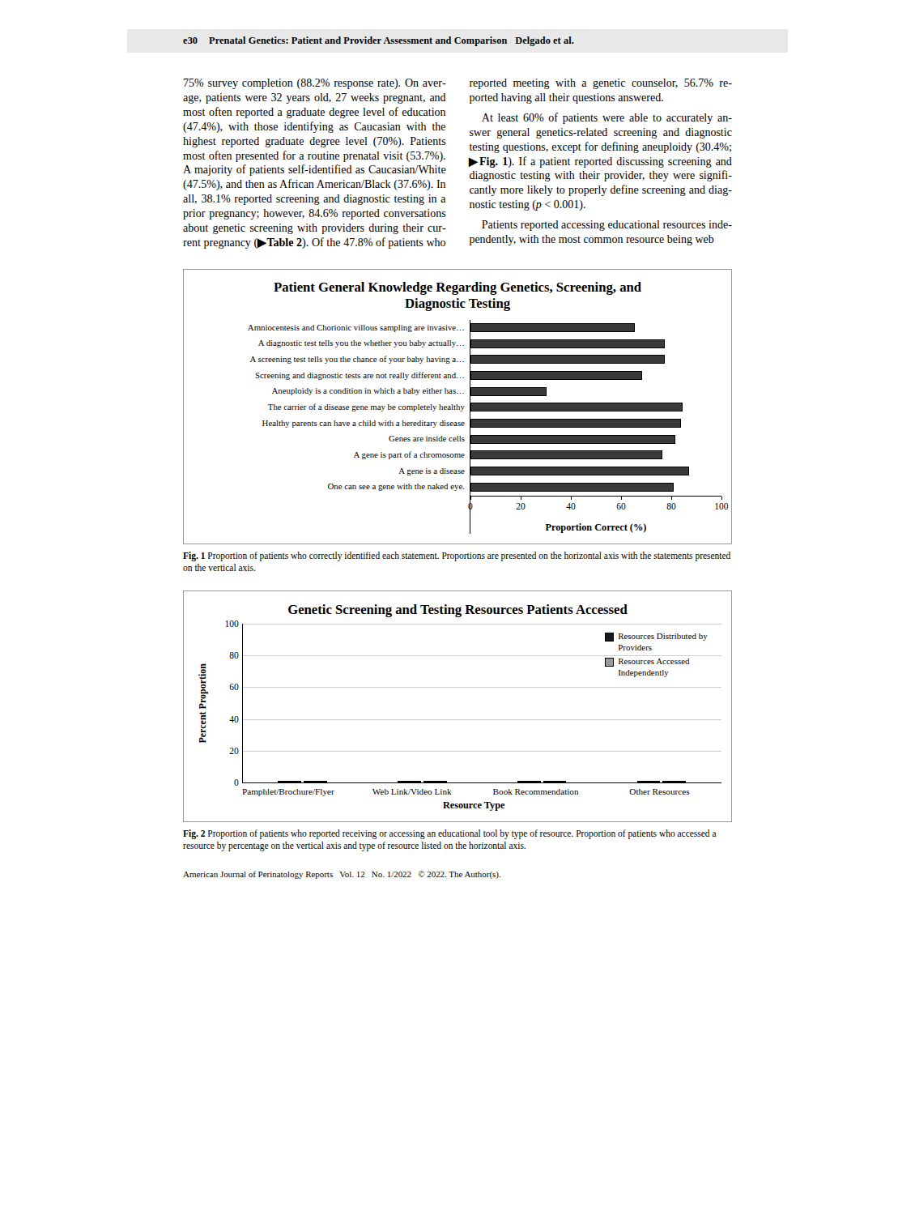e30 Prenatal Genetics: Patient and Provider Assessment and ComparisonDelgado et al.
75% survey completion (88.2% response rate). On average, patients were 32 years old, 27 weeks pregnant, and most often reported a graduate degree level of education (47.4%), with those identifying as Caucasian with the highest reported graduate degree level (70%). Patients most often presented for a routine prenatal visit (53.7%). A majority of patients self-identified as Caucasian/White (47.5%), and then as African American/Black (37.6%). In all, 38.1% reported screening and diagnostic testing in a prior pregnancy; however, 84.6% reported conversations about genetic screening with providers during their current pregnancy (▶Table 2). Of the 47.8% of patients who reported meeting with a genetic counselor, 56.7% reported having all their questions answered.
At least 60% of patients were able to accurately answer general genetics-related screening and diagnostic testing questions, except for defining aneuploidy (30.4%; ▶Fig. 1). If a patient reported discussing screening and diagnostic testing with their provider, they were significantly more likely to properly define screening and diagnostic testing (p < 0.001).
Patients reported accessing educational resources independently, with the most common resource being web
Patient General Knowledge Regarding Genetics, Screening, and
Diagnostic Testing
Amniocentesis and Chorionic villous sampling are invasive…
A diagnostic test tells you the whether you baby actually…
A screening test tells you the chance of your baby having a…
Screening and diagnostic tests are not really different and…
Aneuploidy is a condition in which a baby either has…
The carrier of a disease gene may be completely healthy
Healthy parents can have a child with a hereditary disease
Genes are inside cells
A gene is part of a chromosome
A gene is a disease
One can see a gene with the naked eye.
0
20
40
60
80
100
Proportion Correct (%)
Fig. 1 Proportion of patients who correctly identified each statement. Proportions are presented on the horizontal axis with the statements presented on the vertical axis.
Genetic Screening and Testing Resources Patients Accessed
Percent Proportion
100
80
60
40
20
0
Resources Distributed by
Providers
Resources Accessed
Independently
Pamphlet/Brochure/Flyer
Web Link/Video Link
Book Recommendation
Other Resources
Resource Type
Fig. 2 Proportion of patients who reported receiving or accessing an educational tool by type of resource. Proportion of patients who accessed a resource by percentage on the vertical axis and type of resource listed on the horizontal axis.
American Journal of Perinatology Reports Vol. 12 No. 1/2022 © 2022. The Author(s).